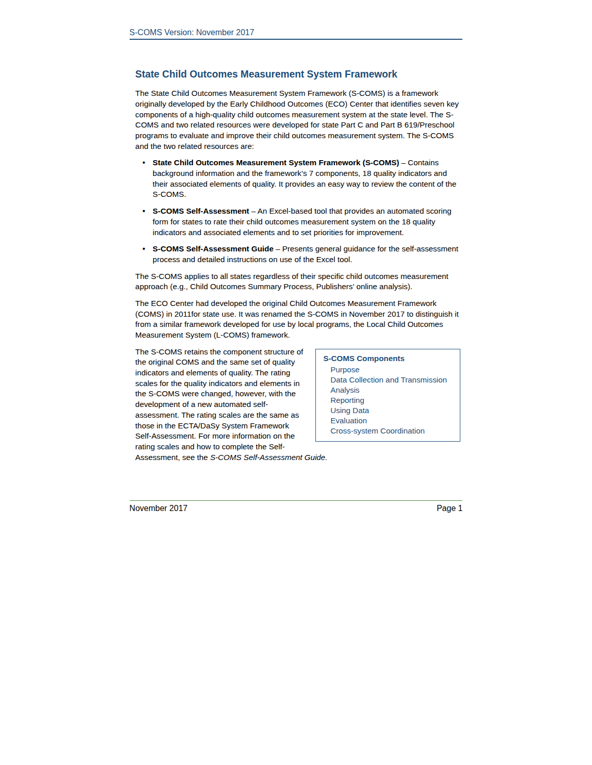S-COMS Version: November 2017
State Child Outcomes Measurement System Framework
The State Child Outcomes Measurement System Framework (S-COMS) is a framework originally developed by the Early Childhood Outcomes (ECO) Center that identifies seven key components of a high-quality child outcomes measurement system at the state level. The S-COMS and two related resources were developed for state Part C and Part B 619/Preschool programs to evaluate and improve their child outcomes measurement system. The S-COMS and the two related resources are:
State Child Outcomes Measurement System Framework (S-COMS) – Contains background information and the framework’s 7 components, 18 quality indicators and their associated elements of quality. It provides an easy way to review the content of the S-COMS.
S-COMS Self-Assessment – An Excel-based tool that provides an automated scoring form for states to rate their child outcomes measurement system on the 18 quality indicators and associated elements and to set priorities for improvement.
S-COMS Self-Assessment Guide – Presents general guidance for the self-assessment process and detailed instructions on use of the Excel tool.
The S-COMS applies to all states regardless of their specific child outcomes measurement approach (e.g., Child Outcomes Summary Process, Publishers’ online analysis).
The ECO Center had developed the original Child Outcomes Measurement Framework (COMS) in 2011for state use. It was renamed the S-COMS in November 2017 to distinguish it from a similar framework developed for use by local programs, the Local Child Outcomes Measurement System (L-COMS) framework.
S-COMS Components
Purpose
Data Collection and Transmission
Analysis
Reporting
Using Data
Evaluation
Cross-system Coordination
The S-COMS retains the component structure of the original COMS and the same set of quality indicators and elements of quality. The rating scales for the quality indicators and elements in the S-COMS were changed, however, with the development of a new automated self-assessment. The rating scales are the same as those in the ECTA/DaSy System Framework Self-Assessment. For more information on the rating scales and how to complete the Self-Assessment, see the S-COMS Self-Assessment Guide.
November 2017 Page 1